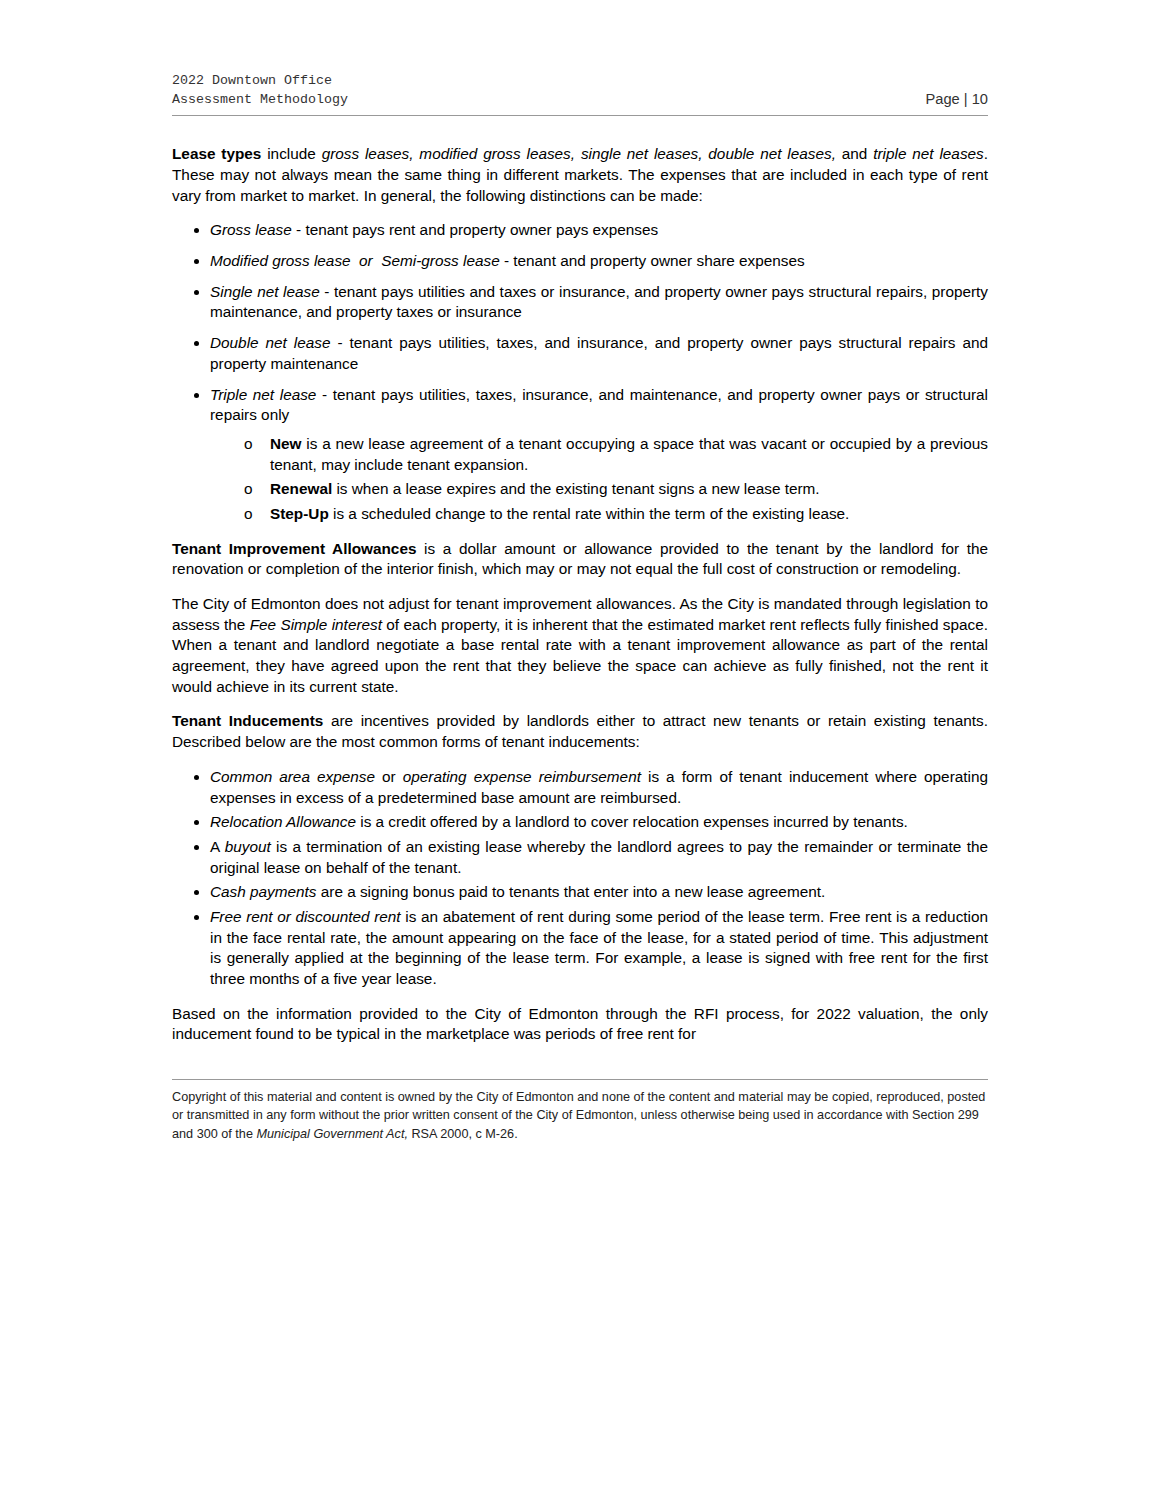2022 Downtown Office
Assessment Methodology
Page | 10
Lease types include gross leases, modified gross leases, single net leases, double net leases, and triple net leases. These may not always mean the same thing in different markets. The expenses that are included in each type of rent vary from market to market. In general, the following distinctions can be made:
Gross lease - tenant pays rent and property owner pays expenses
Modified gross lease or Semi-gross lease - tenant and property owner share expenses
Single net lease - tenant pays utilities and taxes or insurance, and property owner pays structural repairs, property maintenance, and property taxes or insurance
Double net lease - tenant pays utilities, taxes, and insurance, and property owner pays structural repairs and property maintenance
Triple net lease - tenant pays utilities, taxes, insurance, and maintenance, and property owner pays or structural repairs only
New is a new lease agreement of a tenant occupying a space that was vacant or occupied by a previous tenant, may include tenant expansion.
Renewal is when a lease expires and the existing tenant signs a new lease term.
Step-Up is a scheduled change to the rental rate within the term of the existing lease.
Tenant Improvement Allowances is a dollar amount or allowance provided to the tenant by the landlord for the renovation or completion of the interior finish, which may or may not equal the full cost of construction or remodeling.
The City of Edmonton does not adjust for tenant improvement allowances. As the City is mandated through legislation to assess the Fee Simple interest of each property, it is inherent that the estimated market rent reflects fully finished space. When a tenant and landlord negotiate a base rental rate with a tenant improvement allowance as part of the rental agreement, they have agreed upon the rent that they believe the space can achieve as fully finished, not the rent it would achieve in its current state.
Tenant Inducements are incentives provided by landlords either to attract new tenants or retain existing tenants. Described below are the most common forms of tenant inducements:
Common area expense or operating expense reimbursement is a form of tenant inducement where operating expenses in excess of a predetermined base amount are reimbursed.
Relocation Allowance is a credit offered by a landlord to cover relocation expenses incurred by tenants.
A buyout is a termination of an existing lease whereby the landlord agrees to pay the remainder or terminate the original lease on behalf of the tenant.
Cash payments are a signing bonus paid to tenants that enter into a new lease agreement.
Free rent or discounted rent is an abatement of rent during some period of the lease term. Free rent is a reduction in the face rental rate, the amount appearing on the face of the lease, for a stated period of time. This adjustment is generally applied at the beginning of the lease term. For example, a lease is signed with free rent for the first three months of a five year lease.
Based on the information provided to the City of Edmonton through the RFI process, for 2022 valuation, the only inducement found to be typical in the marketplace was periods of free rent for
Copyright of this material and content is owned by the City of Edmonton and none of the content and material may be copied, reproduced, posted or transmitted in any form without the prior written consent of the City of Edmonton, unless otherwise being used in accordance with Section 299 and 300 of the Municipal Government Act, RSA 2000, c M-26.